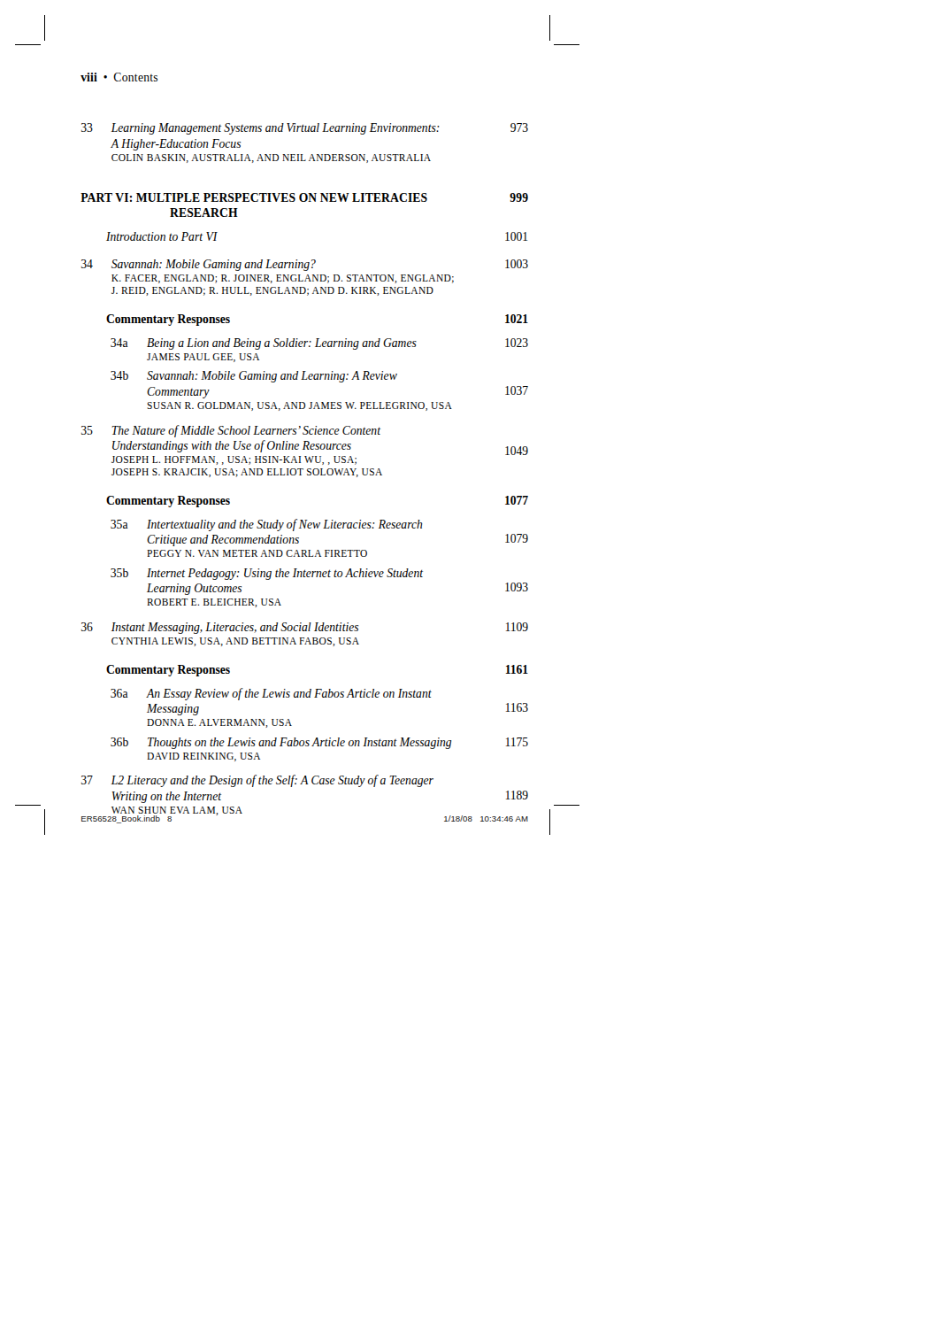viii•Contents
33
Learning Management Systems and Virtual Learning Environments:
A Higher-Education Focus
COLIN BASKIN, AUSTRALIA, AND NEIL ANDERSON, AUSTRALIA
973
PART VI: MULTIPLE PERSPECTIVES ON NEW LITERACIESRESEARCH
999
Introduction to Part VI
1001
34
Savannah: Mobile Gaming and Learning?
K. FACER, ENGLAND; R. JOINER, ENGLAND; D. STANTON, ENGLAND;
J. REID, ENGLAND; R. HULL, ENGLAND; AND D. KIRK, ENGLAND
1003
Commentary Responses
1021
34a
Being a Lion and Being a Soldier: Learning and Games
JAMES PAUL GEE, USA
1023
34b
Savannah: Mobile Gaming and Learning: A Review
Commentary
SUSAN R. GOLDMAN, USA, AND JAMES W. PELLEGRINO, USA
1037
35
The Nature of Middle School Learners’ Science Content
Understandings with the Use of Online Resources
JOSEPH L. HOFFMAN, , USA; HSIN-KAI WU, , USA;
JOSEPH S. KRAJCIK, USA; AND ELLIOT SOLOWAY, USA
1049
Commentary Responses
1077
35a
Intertextuality and the Study of New Literacies: Research
Critique and Recommendations
PEGGY N. VAN METER AND CARLA FIRETTO
1079
35b
Internet Pedagogy: Using the Internet to Achieve Student
Learning Outcomes
ROBERT E. BLEICHER, USA
1093
36
Instant Messaging, Literacies, and Social Identities
CYNTHIA LEWIS, USA, AND BETTINA FABOS, USA
1109
Commentary Responses
1161
36a
An Essay Review of the Lewis and Fabos Article on Instant
Messaging
DONNA E. ALVERMANN, USA
1163
36b
Thoughts on the Lewis and Fabos Article on Instant Messaging
DAVID REINKING, USA
1175
37
L2 Literacy and the Design of the Self: A Case Study of a Teenager
Writing on the Internet
WAN SHUN EVA LAM, USA
1189
ER56528_Book.indb 8
1/18/08 10:34:46 AM